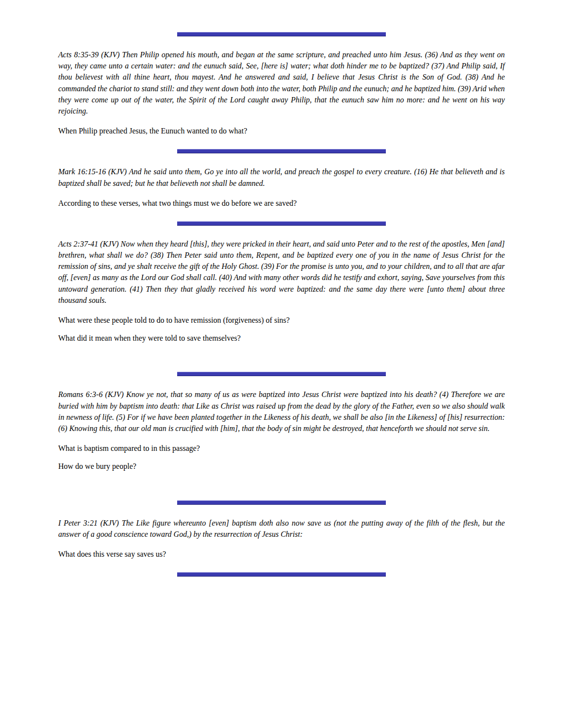Acts 8:35-39 (KJV) Then Philip opened his mouth, and began at the same scripture, and preached unto him Jesus. (36) And as they went on way, they came unto a certain water: and the eunuch said, See, [here is] water; what doth hinder me to be baptized? (37) And Philip said, If thou believest with all thine heart, thou mayest. And he answered and said, I believe that Jesus Christ is the Son of God. (38) And he commanded the chariot to stand still: and they went down both into the water, both Philip and the eunuch; and he baptized him. (39) Arid when they were come up out of the water, the Spirit of the Lord caught away Philip, that the eunuch saw him no more: and he went on his way rejoicing.
When Philip preached Jesus, the Eunuch wanted to do what?
Mark 16:15-16 (KJV) And he said unto them, Go ye into all the world, and preach the gospel to every creature. (16) He that believeth and is baptized shall be saved; but he that believeth not shall be damned.
According to these verses, what two things must we do before we are saved?
Acts 2:37-41 (KJV) Now when they heard [this], they were pricked in their heart, and said unto Peter and to the rest of the apostles, Men [and] brethren, what shall we do? (38) Then Peter said unto them, Repent, and be baptized every one of you in the name of Jesus Christ for the remission of sins, and ye shalt receive the gift of the Holy Ghost. (39) For the promise is unto you, and to your children, and to all that are afar off, [even] as many as the Lord our God shall call. (40) And with many other words did he testify and exhort, saying, Save yourselves from this untoward generation. (41) Then they that gladly received his word were baptized: and the same day there were [unto them] about three thousand souls.
What were these people told to do to have remission (forgiveness) of sins?
What did it mean when they were told to save themselves?
Romans 6:3-6 (KJV) Know ye not, that so many of us as were baptized into Jesus Christ were baptized into his death? (4) Therefore we are buried with him by baptism into death: that Like as Christ was raised up from the dead by the glory of the Father, even so we also should walk in newness of life. (5) For if we have been planted together in the Likeness of his death, we shall be also [in the Likeness] of [his] resurrection: (6) Knowing this, that our old man is crucified with [him], that the body of sin might be destroyed, that henceforth we should not serve sin.
What is baptism compared to in this passage?
How do we bury people?
I Peter 3:21 (KJV) The Like figure whereunto [even] baptism doth also now save us (not the putting away of the filth of the flesh, but the answer of a good conscience toward God,) by the resurrection of Jesus Christ:
What does this verse say saves us?